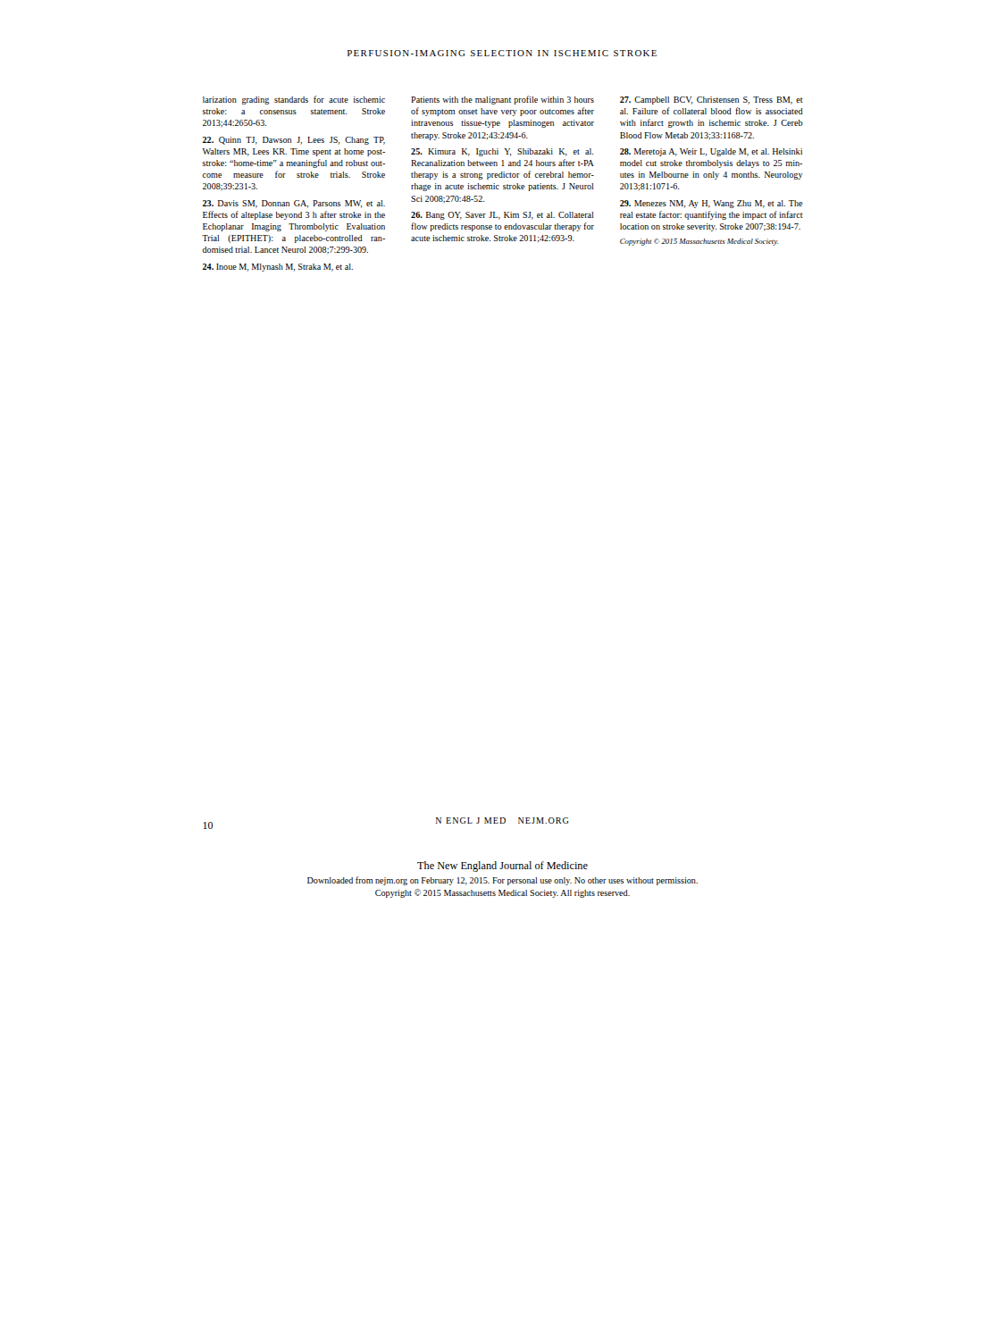Perfusion-Imaging Selection in Ischemic Stroke
larization grading standards for acute ischemic stroke: a consensus statement. Stroke 2013;44:2650-63.
22. Quinn TJ, Dawson J, Lees JS, Chang TP, Walters MR, Lees KR. Time spent at home poststroke: “home-time” a meaningful and robust outcome measure for stroke trials. Stroke 2008;39:231-3.
23. Davis SM, Donnan GA, Parsons MW, et al. Effects of alteplase beyond 3 h after stroke in the Echoplanar Imaging Thrombolytic Evaluation Trial (EPITHET): a placebo-controlled randomised trial. Lancet Neurol 2008;7:299-309.
24. Inoue M, Mlynash M, Straka M, et al.
Patients with the malignant profile within 3 hours of symptom onset have very poor outcomes after intravenous tissue-type plasminogen activator therapy. Stroke 2012;43:2494-6.
25. Kimura K, Iguchi Y, Shibazaki K, et al. Recanalization between 1 and 24 hours after t-PA therapy is a strong predictor of cerebral hemorrhage in acute ischemic stroke patients. J Neurol Sci 2008;270:48-52.
26. Bang OY, Saver JL, Kim SJ, et al. Collateral flow predicts response to endovascular therapy for acute ischemic stroke. Stroke 2011;42:693-9.
27. Campbell BCV, Christensen S, Tress BM, et al. Failure of collateral blood flow is associated with infarct growth in ischemic stroke. J Cereb Blood Flow Metab 2013;33:1168-72.
28. Meretoja A, Weir L, Ugalde M, et al. Helsinki model cut stroke thrombolysis delays to 25 minutes in Melbourne in only 4 months. Neurology 2013;81:1071-6.
29. Menezes NM, Ay H, Wang Zhu M, et al. The real estate factor: quantifying the impact of infarct location on stroke severity. Stroke 2007;38:194-7.
Copyright © 2015 Massachusetts Medical Society.
10 n engl j med nejm.org
The New England Journal of Medicine
Downloaded from nejm.org on February 12, 2015. For personal use only. No other uses without permission.
Copyright © 2015 Massachusetts Medical Society. All rights reserved.